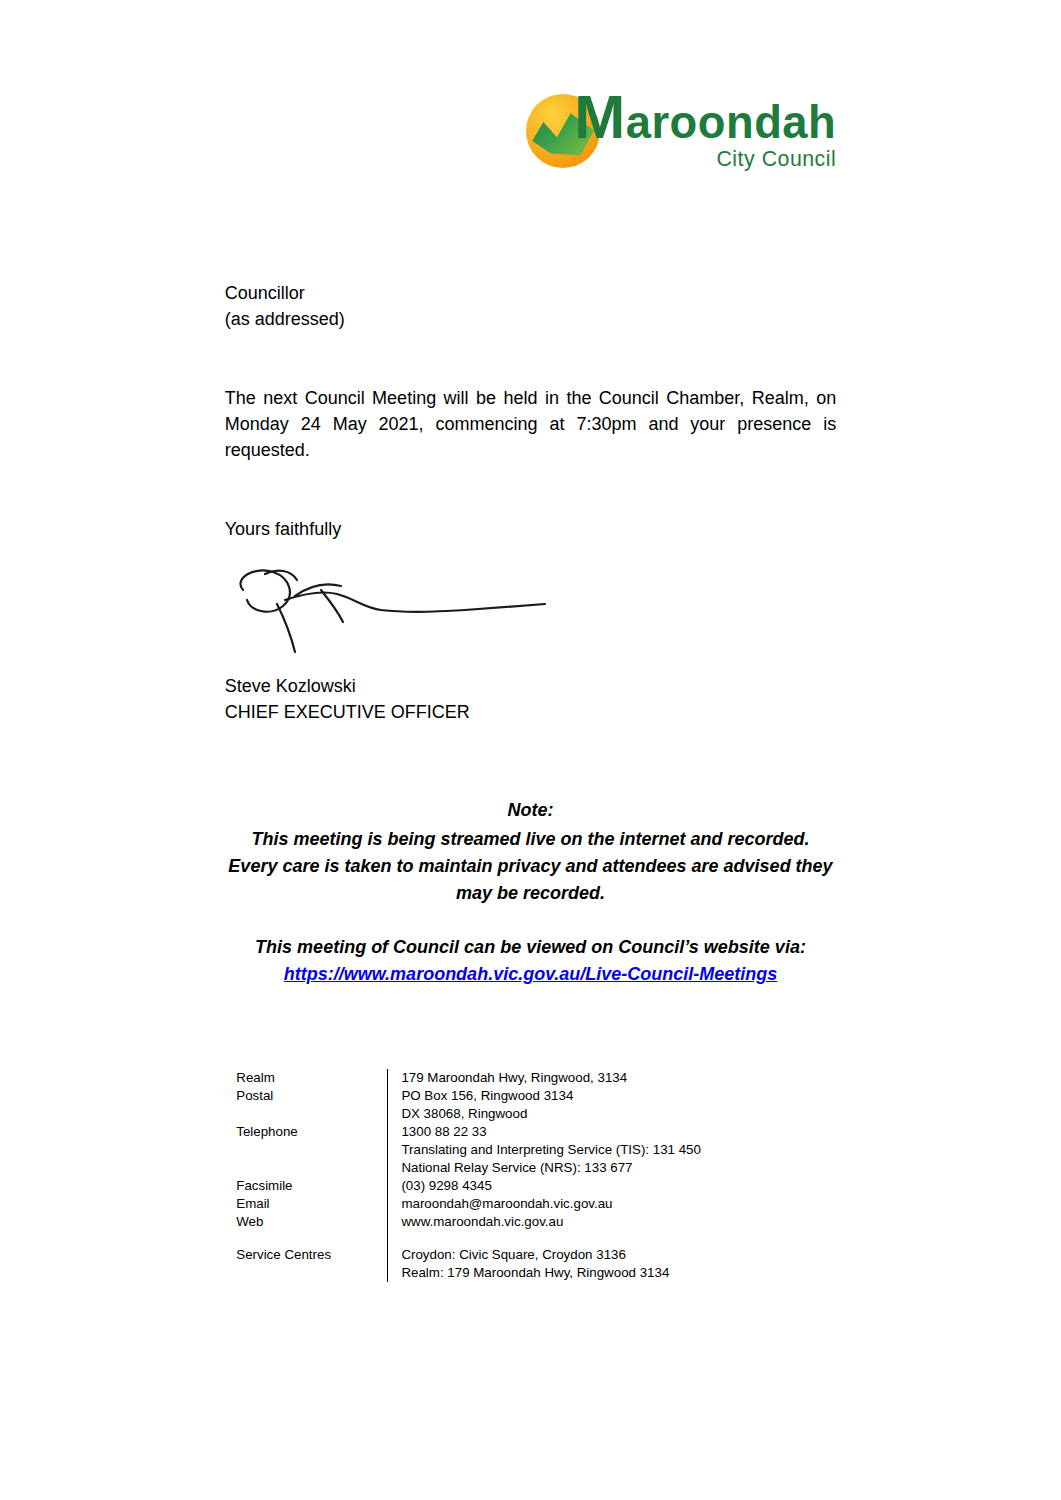Maroondah
City Council
Councillor
(as addressed)
The next Council Meeting will be held in the Council Chamber, Realm, on Monday 24 May 2021, commencing at 7:30pm and your presence is requested.
Yours faithfully
Steve Kozlowski
CHIEF EXECUTIVE OFFICER
Note:
This meeting is being streamed live on the internet and recorded.
Every care is taken to maintain privacy and attendees are advised they may be recorded.
This meeting of Council can be viewed on Council’s website via:
https://www.maroondah.vic.gov.au/Live-Council-Meetings
| Realm | 179 Maroondah Hwy, Ringwood, 3134 |
| Postal | PO Box 156, Ringwood 3134 |
| | DX 38068, Ringwood |
| Telephone | 1300 88 22 33 |
| | Translating and Interpreting Service (TIS): 131 450 |
| | National Relay Service (NRS): 133 677 |
| Facsimile | (03) 9298 4345 |
| Email | maroondah@maroondah.vic.gov.au |
| Web | www.maroondah.vic.gov.au |
| Service Centres | Croydon: Civic Square, Croydon 3136 |
| | Realm: 179 Maroondah Hwy, Ringwood 3134 |